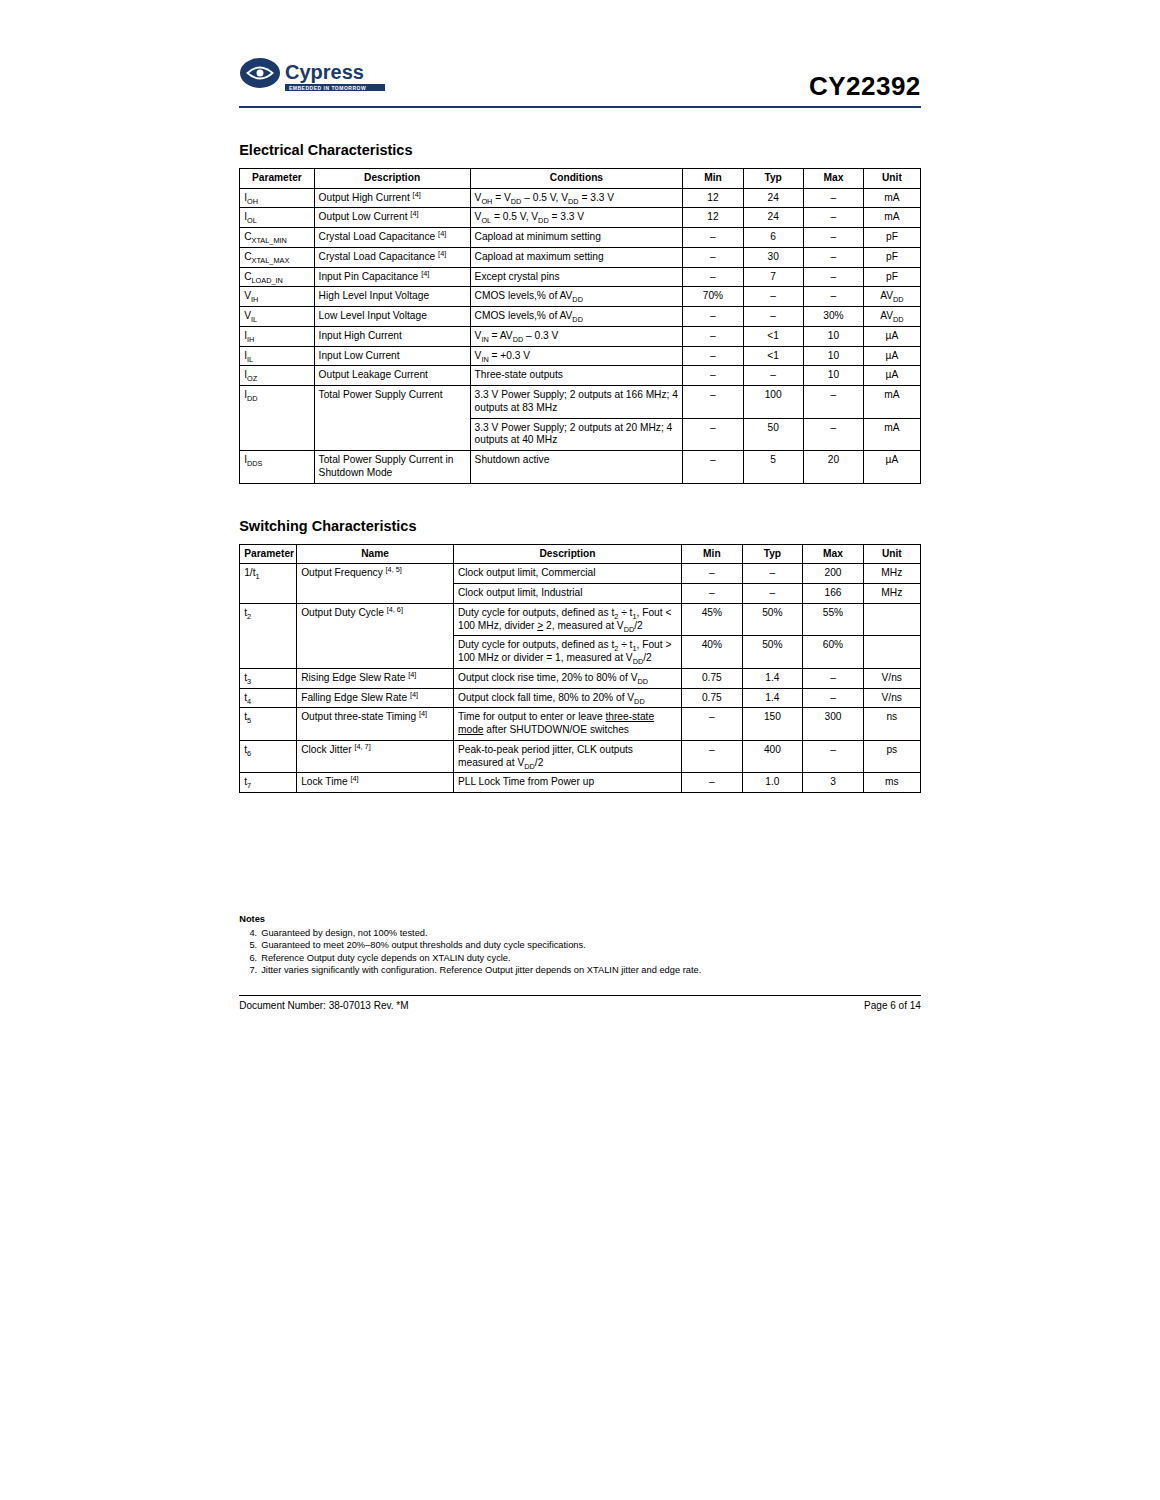Cypress EMBEDDED IN TOMORROW
CY22392
Electrical Characteristics
| Parameter | Description | Conditions | Min | Typ | Max | Unit |
| --- | --- | --- | --- | --- | --- | --- |
| I OH | Output High Current [4] | V OH = V DD – 0.5 V, V DD = 3.3 V | 12 | 24 | – | mA |
| I OL | Output Low Current [4] | V OL = 0.5 V, V DD = 3.3 V | 12 | 24 | – | mA |
| C XTAL_MIN | Crystal Load Capacitance [4] | Capload at minimum setting | – | 6 | – | pF |
| C XTAL_MAX | Crystal Load Capacitance [4] | Capload at maximum setting | – | 30 | – | pF |
| C LOAD_IN | Input Pin Capacitance [4] | Except crystal pins | – | 7 | – | pF |
| V IH | High Level Input Voltage | CMOS levels,% of AV DD | 70% | – | – | AV DD |
| V IL | Low Level Input Voltage | CMOS levels,% of AV DD | – | – | 30% | AV DD |
| I IH | Input High Current | V IN = AV DD – 0.3 V | – | <1 | 10 | µA |
| I IL | Input Low Current | V IN = +0.3 V | – | <1 | 10 | µA |
| I OZ | Output Leakage Current | Three-state outputs | – | – | 10 | µA |
| I DD | Total Power Supply Current | 3.3 V Power Supply; 2 outputs at 166 MHz; 4 outputs at 83 MHz | – | 100 | – | mA |
| 3.3 V Power Supply; 2 outputs at 20 MHz; 4 outputs at 40 MHz | – | 50 | – | mA |
| I DDS | Total Power Supply Current in Shutdown Mode | Shutdown active | – | 5 | 20 | µA |
Switching Characteristics
| Parameter | Name | Description | Min | Typ | Max | Unit |
| --- | --- | --- | --- | --- | --- | --- |
| 1/t 1 | Output Frequency [4, 5] | Clock output limit, Commercial | – | – | 200 | MHz |
| Clock output limit, Industrial | – | – | 166 | MHz |
| t 2 | Output Duty Cycle [4, 6] | Duty cycle for outputs, defined as t 2 ÷ t 1 , Fout < 100 MHz, divider > 2, measured at V DD /2 | 45% | 50% | 55% | |
| Duty cycle for outputs, defined as t 2 ÷ t 1 , Fout > 100 MHz or divider = 1, measured at V DD /2 | 40% | 50% | 60% | |
| t 3 | Rising Edge Slew Rate [4] | Output clock rise time, 20% to 80% of V DD | 0.75 | 1.4 | – | V/ns |
| t 4 | Falling Edge Slew Rate [4] | Output clock fall time, 80% to 20% of V DD | 0.75 | 1.4 | – | V/ns |
| t 5 | Output three-state Timing [4] | Time for output to enter or leave three-state mode after SHUTDOWN/OE switches | – | 150 | 300 | ns |
| t 6 | Clock Jitter [4, 7] | Peak-to-peak period jitter, CLK outputs measured at V DD /2 | – | 400 | – | ps |
| t 7 | Lock Time [4] | PLL Lock Time from Power up | – | 1.0 | 3 | ms |
Notes
4. Guaranteed by design, not 100% tested.
5. Guaranteed to meet 20%–80% output thresholds and duty cycle specifications.
6. Reference Output duty cycle depends on XTALIN duty cycle.
7. Jitter varies significantly with configuration. Reference Output jitter depends on XTALIN jitter and edge rate.
Document Number: 38-07013 Rev. *M
Page 6 of 14